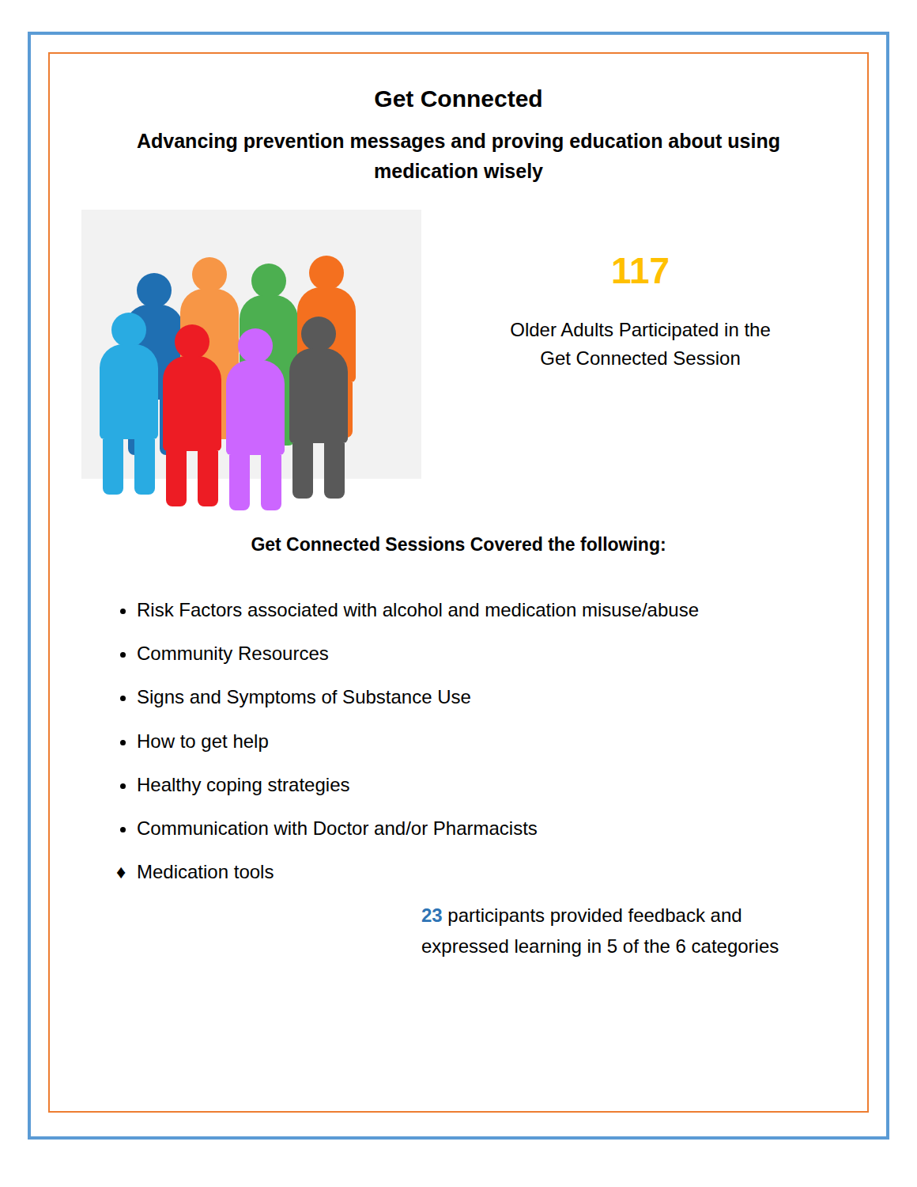Get Connected
Advancing prevention messages and proving education about using medication wisely
117
Older Adults Participated in the
Get Connected Session
Get Connected Sessions Covered the following:
Risk Factors associated with alcohol and medication misuse/abuse
Community Resources
Signs and Symptoms of Substance Use
How to get help
Healthy coping strategies
Communication with Doctor and/or Pharmacists
Medication tools
23 participants provided feedback and expressed learning in 5 of the 6 categories